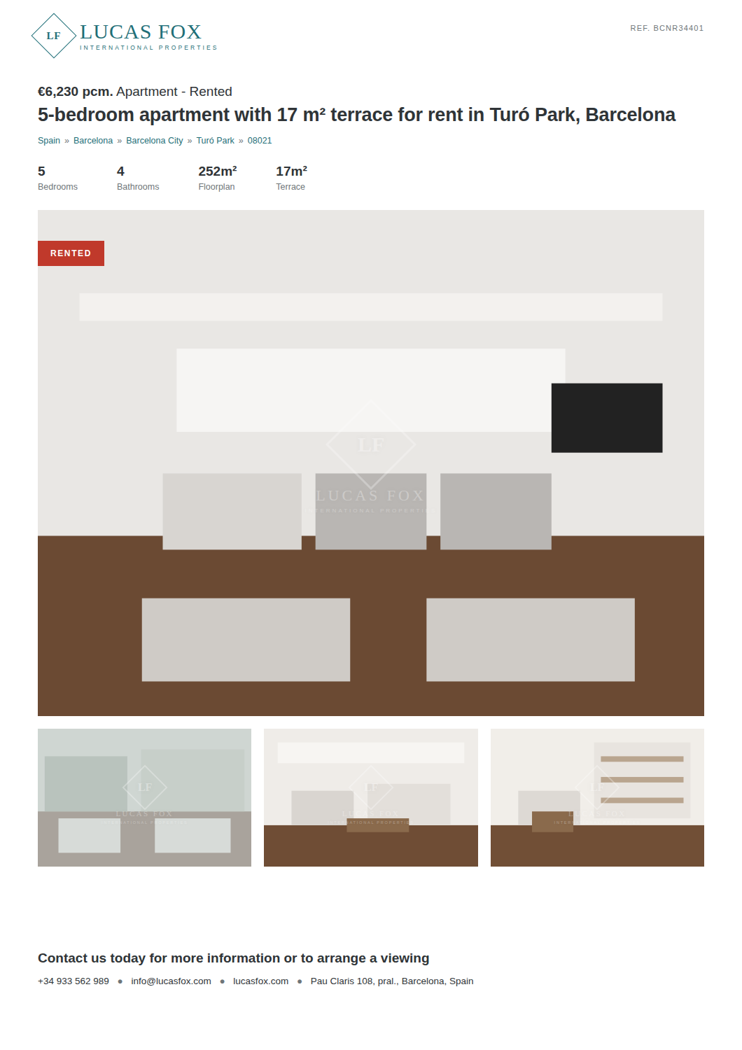LF LUCAS FOX International Properties
REF. BCNR34401
€6,230 pcm. Apartment - Rented
5-bedroom apartment with 17 m² terrace for rent in Turó Park, Barcelona
Spain»Barcelona»Barcelona City»Turó Park»08021
5 Bedrooms
4 Bathrooms
252m² Floorplan
17m² Terrace
Rented
LF
LUCAS FOX
International Properties
LF
LUCAS FOX
International Properties
LF
LUCAS FOX
International Properties
LF
LUCAS FOX
International Properties
Contact us today for more information or to arrange a viewing
+34 933 562 989 ● info@lucasfox.com ● lucasfox.com ● Pau Claris 108, pral., Barcelona, Spain